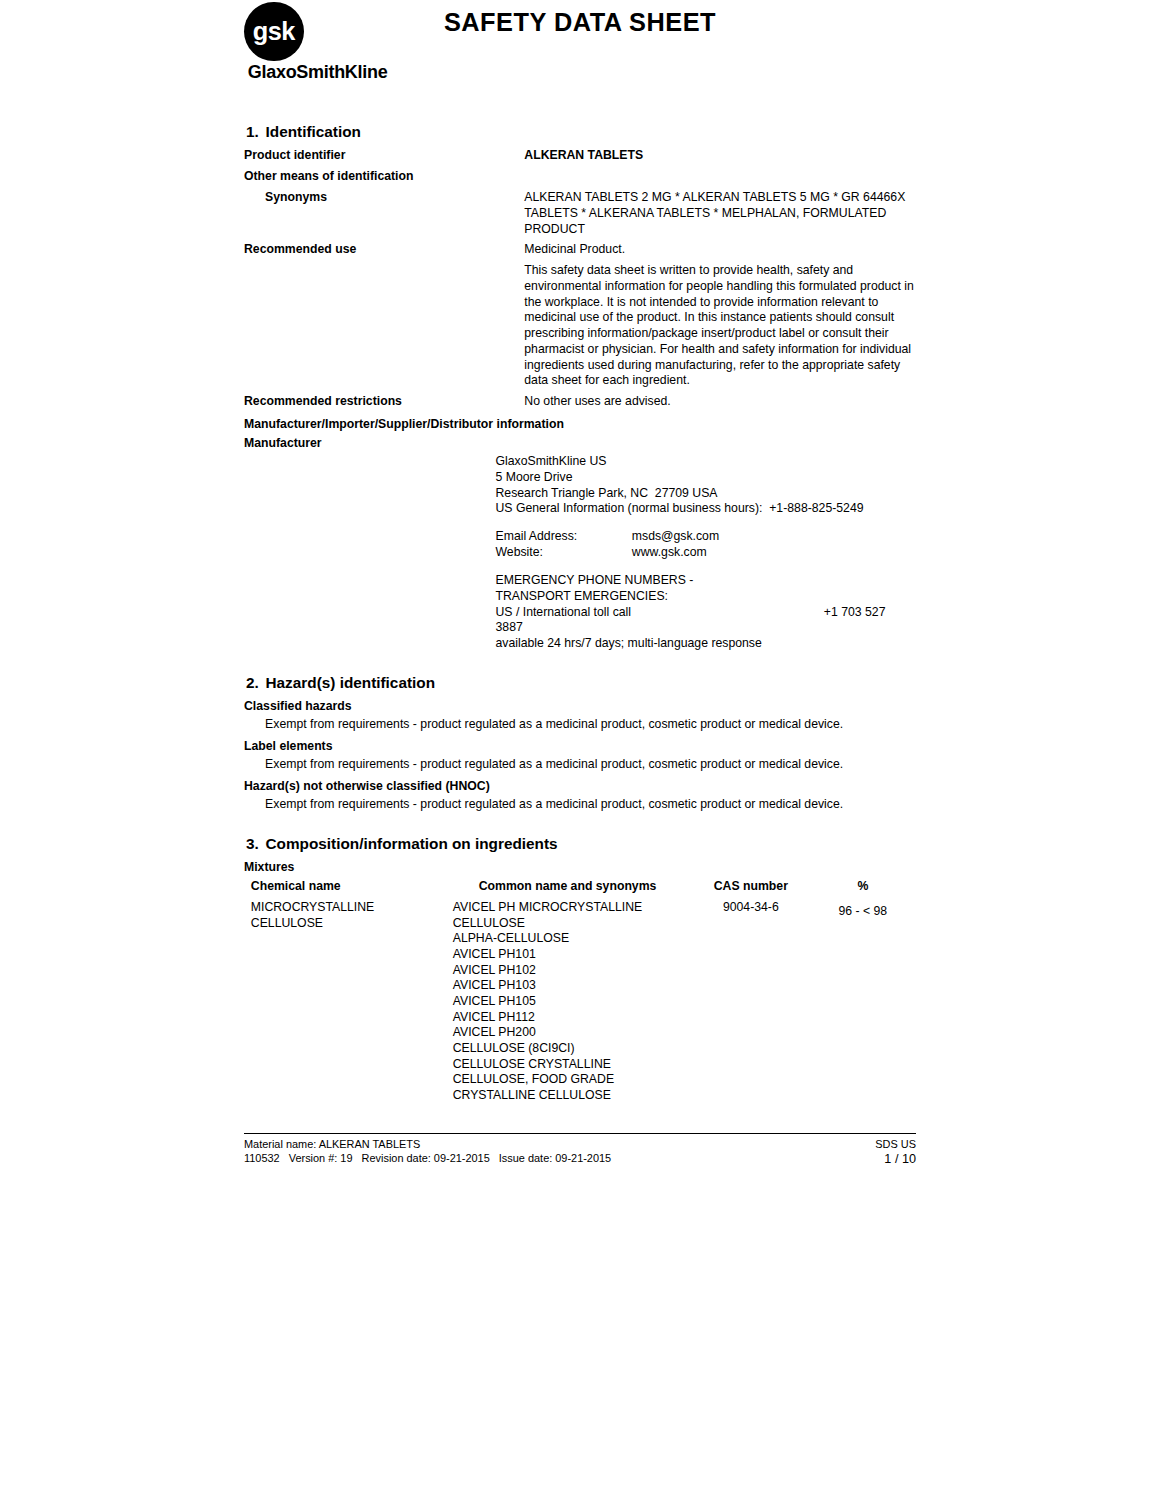gsk GlaxoSmithKline
SAFETY DATA SHEET
1. Identification
| Product identifier | ALKERAN TABLETS |
| Other means of identification | |
| Synonyms | ALKERAN TABLETS 2 MG * ALKERAN TABLETS 5 MG * GR 64466X TABLETS * ALKERANA TABLETS * MELPHALAN, FORMULATED PRODUCT |
| Recommended use | Medicinal Product. |
| | This safety data sheet is written to provide health, safety and environmental information for people handling this formulated product in the workplace. It is not intended to provide information relevant to medicinal use of the product. In this instance patients should consult prescribing information/package insert/product label or consult their pharmacist or physician. For health and safety information for individual ingredients used during manufacturing, refer to the appropriate safety data sheet for each ingredient. |
| Recommended restrictions | No other uses are advised. |
Manufacturer/Importer/Supplier/Distributor information
Manufacturer
GlaxoSmithKline US
5 Moore Drive
Research Triangle Park, NC 27709 USA
US General Information (normal business hours): +1-888-825-5249
Email Address: msds@gsk.com
Website: www.gsk.com
EMERGENCY PHONE NUMBERS -
TRANSPORT EMERGENCIES:
US / International toll call+1 703 527 3887
available 24 hrs/7 days; multi-language response
2. Hazard(s) identification
Classified hazards
Exempt from requirements - product regulated as a medicinal product, cosmetic product or medical device.
Label elements
Exempt from requirements - product regulated as a medicinal product, cosmetic product or medical device.
Hazard(s) not otherwise classified (HNOC)
Exempt from requirements - product regulated as a medicinal product, cosmetic product or medical device.
3. Composition/information on ingredients
Mixtures
| Chemical name | Common name and synonyms | CAS number | % |
| --- | --- | --- | --- |
| MICROCRYSTALLINE CELLULOSE | AVICEL PH MICROCRYSTALLINE CELLULOSE ALPHA-CELLULOSE AVICEL PH101 AVICEL PH102 AVICEL PH103 AVICEL PH105 AVICEL PH112 AVICEL PH200 CELLULOSE (8CI9CI) CELLULOSE CRYSTALLINE CELLULOSE, FOOD GRADE CRYSTALLINE CELLULOSE | 9004-34-6 | 96 - < 98 |
Material name: ALKERAN TABLETS
110532 Version #: 19 Revision date: 09-21-2015 Issue date: 09-21-2015
SDS US
1 / 10